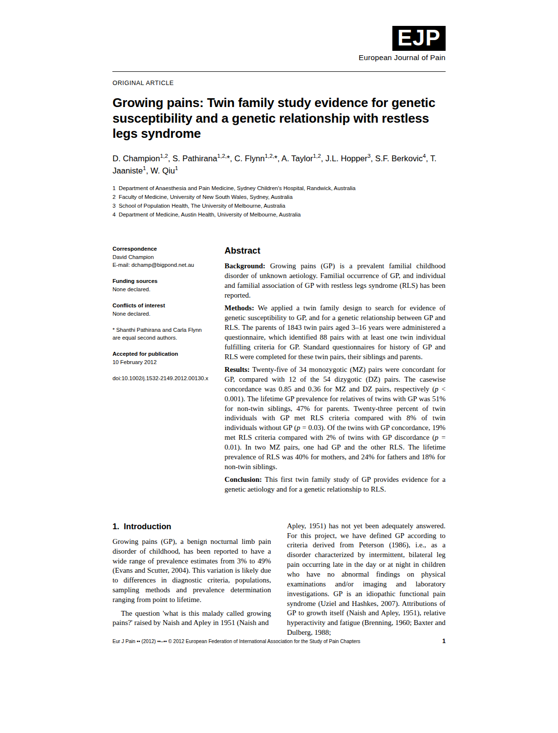EJP
European Journal of Pain
ORIGINAL ARTICLE
Growing pains: Twin family study evidence for genetic susceptibility and a genetic relationship with restless legs syndrome
D. Champion1,2, S. Pathirana1,2,*, C. Flynn1,2,*, A. Taylor1,2, J.L. Hopper3, S.F. Berkovic4, T. Jaaniste1, W. Qiu1
1 Department of Anaesthesia and Pain Medicine, Sydney Children's Hospital, Randwick, Australia
2 Faculty of Medicine, University of New South Wales, Sydney, Australia
3 School of Population Health, The University of Melbourne, Australia
4 Department of Medicine, Austin Health, University of Melbourne, Australia
Correspondence
David Champion
E-mail: dchamp@bigpond.net.au
Funding sources
None declared.
Conflicts of interest
None declared.
* Shanthi Pathirana and Carla Flynn are equal second authors.
Accepted for publication
10 February 2012
doi:10.1002/j.1532-2149.2012.00130.x
Abstract
Background: Growing pains (GP) is a prevalent familial childhood disorder of unknown aetiology. Familial occurrence of GP, and individual and familial association of GP with restless legs syndrome (RLS) has been reported.
Methods: We applied a twin family design to search for evidence of genetic susceptibility to GP, and for a genetic relationship between GP and RLS. The parents of 1843 twin pairs aged 3–16 years were administered a questionnaire, which identified 88 pairs with at least one twin individual fulfilling criteria for GP. Standard questionnaires for history of GP and RLS were completed for these twin pairs, their siblings and parents.
Results: Twenty-five of 34 monozygotic (MZ) pairs were concordant for GP, compared with 12 of the 54 dizygotic (DZ) pairs. The casewise concordance was 0.85 and 0.36 for MZ and DZ pairs, respectively (p < 0.001). The lifetime GP prevalence for relatives of twins with GP was 51% for non-twin siblings, 47% for parents. Twenty-three percent of twin individuals with GP met RLS criteria compared with 8% of twin individuals without GP (p = 0.03). Of the twins with GP concordance, 19% met RLS criteria compared with 2% of twins with GP discordance (p = 0.01). In two MZ pairs, one had GP and the other RLS. The lifetime prevalence of RLS was 40% for mothers, and 24% for fathers and 18% for non-twin siblings.
Conclusion: This first twin family study of GP provides evidence for a genetic aetiology and for a genetic relationship to RLS.
1. Introduction
Growing pains (GP), a benign nocturnal limb pain disorder of childhood, has been reported to have a wide range of prevalence estimates from 3% to 49% (Evans and Scutter, 2004). This variation is likely due to differences in diagnostic criteria, populations, sampling methods and prevalence determination ranging from point to lifetime.
The question 'what is this malady called growing pains?' raised by Naish and Apley in 1951 (Naish and
Apley, 1951) has not yet been adequately answered. For this project, we have defined GP according to criteria derived from Peterson (1986), i.e., as a disorder characterized by intermittent, bilateral leg pain occurring late in the day or at night in children who have no abnormal findings on physical examinations and/or imaging and laboratory investigations. GP is an idiopathic functional pain syndrome (Uziel and Hashkes, 2007). Attributions of GP to growth itself (Naish and Apley, 1951), relative hyperactivity and fatigue (Brenning, 1960; Baxter and Dulberg, 1988;
Eur J Pain •• (2012) ••–•• © 2012 European Federation of International Association for the Study of Pain Chapters
1